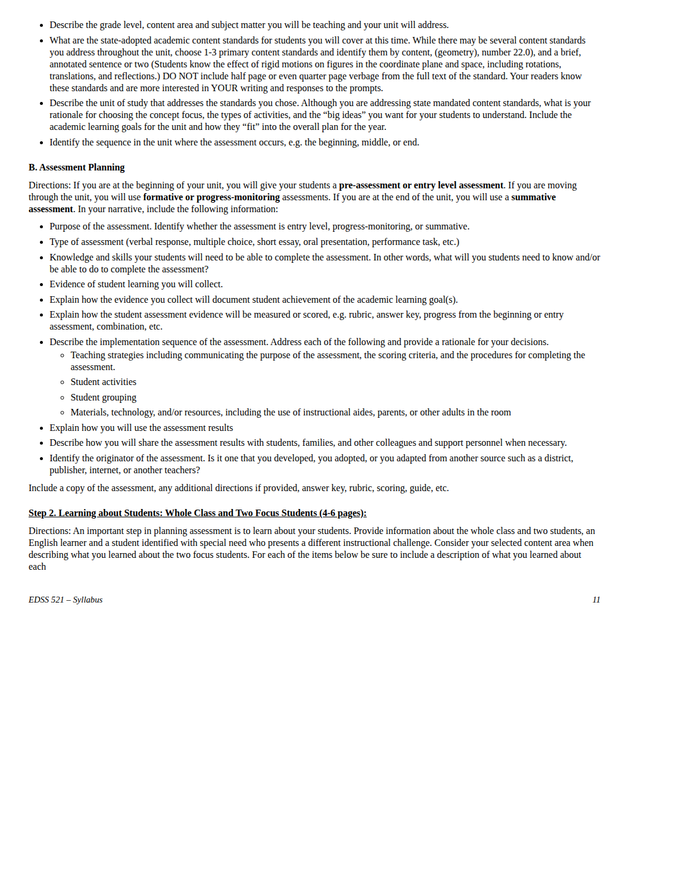Describe the grade level, content area and subject matter you will be teaching and your unit will address.
What are the state-adopted academic content standards for students you will cover at this time. While there may be several content standards you address throughout the unit, choose 1-3 primary content standards and identify them by content, (geometry), number 22.0), and a brief, annotated sentence or two (Students know the effect of rigid motions on figures in the coordinate plane and space, including rotations, translations, and reflections.) DO NOT include half page or even quarter page verbage from the full text of the standard. Your readers know these standards and are more interested in YOUR writing and responses to the prompts.
Describe the unit of study that addresses the standards you chose. Although you are addressing state mandated content standards, what is your rationale for choosing the concept focus, the types of activities, and the “big ideas” you want for your students to understand. Include the academic learning goals for the unit and how they “fit” into the overall plan for the year.
Identify the sequence in the unit where the assessment occurs, e.g. the beginning, middle, or end.
B. Assessment Planning
Directions: If you are at the beginning of your unit, you will give your students a pre-assessment or entry level assessment. If you are moving through the unit, you will use formative or progress-monitoring assessments. If you are at the end of the unit, you will use a summative assessment. In your narrative, include the following information:
Purpose of the assessment. Identify whether the assessment is entry level, progress-monitoring, or summative.
Type of assessment (verbal response, multiple choice, short essay, oral presentation, performance task, etc.)
Knowledge and skills your students will need to be able to complete the assessment. In other words, what will you students need to know and/or be able to do to complete the assessment?
Evidence of student learning you will collect.
Explain how the evidence you collect will document student achievement of the academic learning goal(s).
Explain how the student assessment evidence will be measured or scored, e.g. rubric, answer key, progress from the beginning or entry assessment, combination, etc.
Describe the implementation sequence of the assessment. Address each of the following and provide a rationale for your decisions.
Teaching strategies including communicating the purpose of the assessment, the scoring criteria, and the procedures for completing the assessment.
Student activities
Student grouping
Materials, technology, and/or resources, including the use of instructional aides, parents, or other adults in the room
Explain how you will use the assessment results
Describe how you will share the assessment results with students, families, and other colleagues and support personnel when necessary.
Identify the originator of the assessment. Is it one that you developed, you adopted, or you adapted from another source such as a district, publisher, internet, or another teachers?
Include a copy of the assessment, any additional directions if provided, answer key, rubric, scoring, guide, etc.
Step 2. Learning about Students: Whole Class and Two Focus Students (4-6 pages):
Directions: An important step in planning assessment is to learn about your students. Provide information about the whole class and two students, an English learner and a student identified with special need who presents a different instructional challenge. Consider your selected content area when describing what you learned about the two focus students. For each of the items below be sure to include a description of what you learned about each
EDSS 521 – Syllabus 11